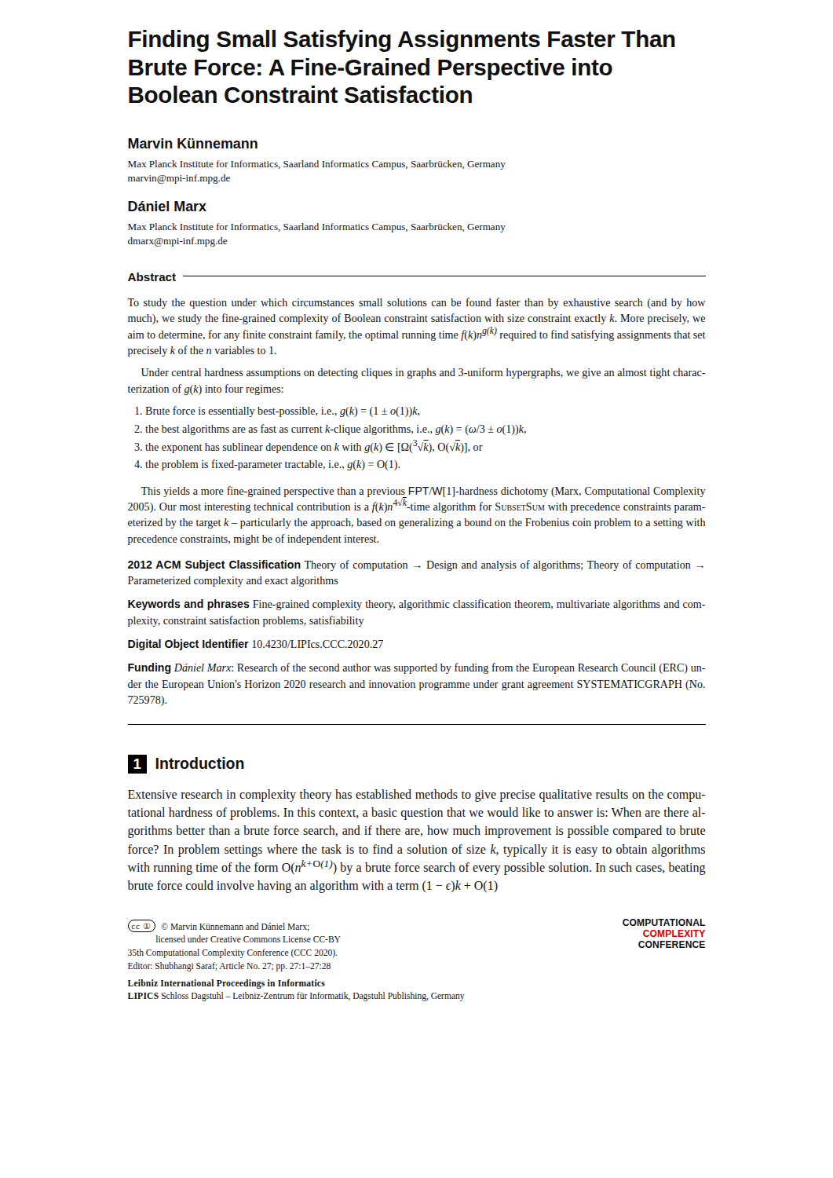Finding Small Satisfying Assignments Faster Than Brute Force: A Fine-Grained Perspective into Boolean Constraint Satisfaction
Marvin Künnemann
Max Planck Institute for Informatics, Saarland Informatics Campus, Saarbrücken, Germany
marvin@mpi-inf.mpg.de
Dániel Marx
Max Planck Institute for Informatics, Saarland Informatics Campus, Saarbrücken, Germany
dmarx@mpi-inf.mpg.de
Abstract
To study the question under which circumstances small solutions can be found faster than by exhaustive search (and by how much), we study the fine-grained complexity of Boolean constraint satisfaction with size constraint exactly k. More precisely, we aim to determine, for any finite constraint family, the optimal running time f(k)ng(k) required to find satisfying assignments that set precisely k of the n variables to 1.
Under central hardness assumptions on detecting cliques in graphs and 3-uniform hypergraphs, we give an almost tight characterization of g(k) into four regimes:
Brute force is essentially best-possible, i.e., g(k) = (1 ± o(1))k,
the best algorithms are as fast as current k-clique algorithms, i.e., g(k) = (ω/3 ± o(1))k,
the exponent has sublinear dependence on k with g(k) ∈ [Ω(3√k), O(√k)], or
the problem is fixed-parameter tractable, i.e., g(k) = O(1).
This yields a more fine-grained perspective than a previous FPT/W[1]-hardness dichotomy (Marx, Computational Complexity 2005). Our most interesting technical contribution is a f(k)n4√k-time algorithm for SubsetSum with precedence constraints parameterized by the target k – particularly the approach, based on generalizing a bound on the Frobenius coin problem to a setting with precedence constraints, might be of independent interest.
2012 ACM Subject Classification Theory of computation → Design and analysis of algorithms; Theory of computation → Parameterized complexity and exact algorithms
Keywords and phrases Fine-grained complexity theory, algorithmic classification theorem, multivariate algorithms and complexity, constraint satisfaction problems, satisfiability
Digital Object Identifier 10.4230/LIPIcs.CCC.2020.27
Funding Dániel Marx: Research of the second author was supported by funding from the European Research Council (ERC) under the European Union's Horizon 2020 research and innovation programme under grant agreement SYSTEMATICGRAPH (No. 725978).
1 Introduction
Extensive research in complexity theory has established methods to give precise qualitative results on the computational hardness of problems. In this context, a basic question that we would like to answer is: When are there algorithms better than a brute force search, and if there are, how much improvement is possible compared to brute force? In problem settings where the task is to find a solution of size k, typically it is easy to obtain algorithms with running time of the form O(nk+O(1)) by a brute force search of every possible solution. In such cases, beating brute force could involve having an algorithm with a term (1 − ϵ)k + O(1)
cc ① © Marvin Künnemann and Dániel Marx;
licensed under Creative Commons License CC-BY
35th Computational Complexity Conference (CCC 2020).
Editor: Shubhangi Saraf; Article No. 27; pp. 27:1–27:28
Leibniz International Proceedings in Informatics
LIPICS Schloss Dagstuhl – Leibniz-Zentrum für Informatik, Dagstuhl Publishing, Germany
COMPUTATIONAL
COMPLEXITY
CONFERENCE